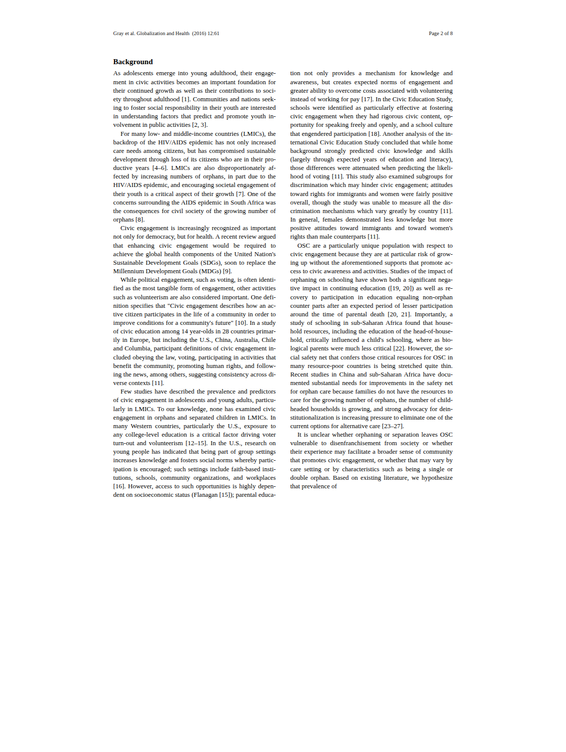Gray et al. Globalization and Health (2016) 12:61 Page 2 of 8
Background
As adolescents emerge into young adulthood, their engagement in civic activities becomes an important foundation for their continued growth as well as their contributions to society throughout adulthood [1]. Communities and nations seeking to foster social responsibility in their youth are interested in understanding factors that predict and promote youth involvement in public activities [2, 3].
For many low- and middle-income countries (LMICs), the backdrop of the HIV/AIDS epidemic has not only increased care needs among citizens, but has compromised sustainable development through loss of its citizens who are in their productive years [4–6]. LMICs are also disproportionately affected by increasing numbers of orphans, in part due to the HIV/AIDS epidemic, and encouraging societal engagement of their youth is a critical aspect of their growth [7]. One of the concerns surrounding the AIDS epidemic in South Africa was the consequences for civil society of the growing number of orphans [8].
Civic engagement is increasingly recognized as important not only for democracy, but for health. A recent review argued that enhancing civic engagement would be required to achieve the global health components of the United Nation's Sustainable Development Goals (SDGs), soon to replace the Millennium Development Goals (MDGs) [9].
While political engagement, such as voting, is often identified as the most tangible form of engagement, other activities such as volunteerism are also considered important. One definition specifies that "Civic engagement describes how an active citizen participates in the life of a community in order to improve conditions for a community's future" [10]. In a study of civic education among 14 year-olds in 28 countries primarily in Europe, but including the U.S., China, Australia, Chile and Columbia, participant definitions of civic engagement included obeying the law, voting, participating in activities that benefit the community, promoting human rights, and following the news, among others, suggesting consistency across diverse contexts [11].
Few studies have described the prevalence and predictors of civic engagement in adolescents and young adults, particularly in LMICs. To our knowledge, none has examined civic engagement in orphans and separated children in LMICs. In many Western countries, particularly the U.S., exposure to any college-level education is a critical factor driving voter turn-out and volunteerism [12–15]. In the U.S., research on young people has indicated that being part of group settings increases knowledge and fosters social norms whereby participation is encouraged; such settings include faith-based institutions, schools, community organizations, and workplaces [16]. However, access to such opportunities is highly dependent on socioeconomic status (Flanagan [15]); parental education not only provides a mechanism for knowledge and awareness, but creates expected norms of engagement and greater ability to overcome costs associated with volunteering instead of working for pay [17]. In the Civic Education Study, schools were identified as particularly effective at fostering civic engagement when they had rigorous civic content, opportunity for speaking freely and openly, and a school culture that engendered participation [18]. Another analysis of the international Civic Education Study concluded that while home background strongly predicted civic knowledge and skills (largely through expected years of education and literacy), those differences were attenuated when predicting the likelihood of voting [11]. This study also examined subgroups for discrimination which may hinder civic engagement; attitudes toward rights for immigrants and women were fairly positive overall, though the study was unable to measure all the discrimination mechanisms which vary greatly by country [11]. In general, females demonstrated less knowledge but more positive attitudes toward immigrants and toward women's rights than male counterparts [11].
OSC are a particularly unique population with respect to civic engagement because they are at particular risk of growing up without the aforementioned supports that promote access to civic awareness and activities. Studies of the impact of orphaning on schooling have shown both a significant negative impact in continuing education ([19, 20]) as well as recovery to participation in education equaling non-orphan counter parts after an expected period of lesser participation around the time of parental death [20, 21]. Importantly, a study of schooling in sub-Saharan Africa found that household resources, including the education of the head-of-household, critically influenced a child's schooling, where as biological parents were much less critical [22]. However, the social safety net that confers those critical resources for OSC in many resource-poor countries is being stretched quite thin. Recent studies in China and sub-Saharan Africa have documented substantial needs for improvements in the safety net for orphan care because families do not have the resources to care for the growing number of orphans, the number of child-headed households is growing, and strong advocacy for deinstitutionalization is increasing pressure to eliminate one of the current options for alternative care [23–27].
It is unclear whether orphaning or separation leaves OSC vulnerable to disenfranchisement from society or whether their experience may facilitate a broader sense of community that promotes civic engagement, or whether that may vary by care setting or by characteristics such as being a single or double orphan. Based on existing literature, we hypothesize that prevalence of